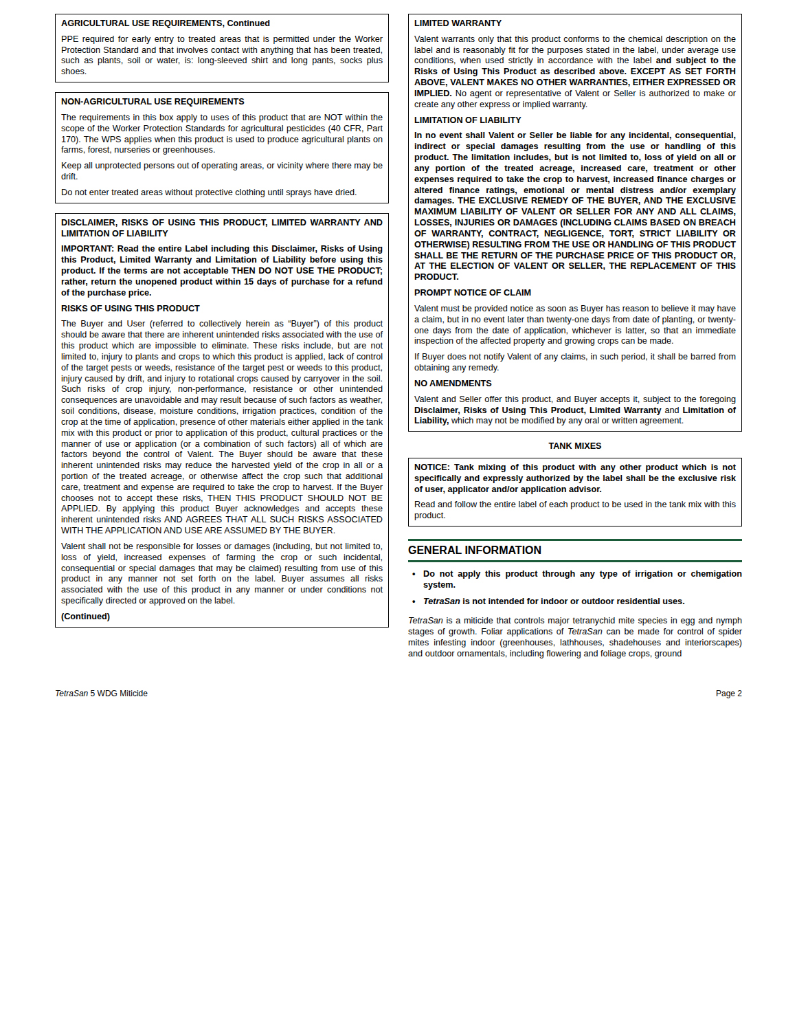AGRICULTURAL USE REQUIREMENTS, Continued
PPE required for early entry to treated areas that is permitted under the Worker Protection Standard and that involves contact with anything that has been treated, such as plants, soil or water, is: long-sleeved shirt and long pants, socks plus shoes.
NON-AGRICULTURAL USE REQUIREMENTS
The requirements in this box apply to uses of this product that are NOT within the scope of the Worker Protection Standards for agricultural pesticides (40 CFR, Part 170). The WPS applies when this product is used to produce agricultural plants on farms, forest, nurseries or greenhouses.
Keep all unprotected persons out of operating areas, or vicinity where there may be drift.
Do not enter treated areas without protective clothing until sprays have dried.
DISCLAIMER, RISKS OF USING THIS PRODUCT, LIMITED WARRANTY AND LIMITATION OF LIABILITY
IMPORTANT: Read the entire Label including this Disclaimer, Risks of Using this Product, Limited Warranty and Limitation of Liability before using this product. If the terms are not acceptable THEN DO NOT USE THE PRODUCT; rather, return the unopened product within 15 days of purchase for a refund of the purchase price.
RISKS OF USING THIS PRODUCT
The Buyer and User (referred to collectively herein as “Buyer”) of this product should be aware that there are inherent unintended risks associated with the use of this product which are impossible to eliminate. These risks include, but are not limited to, injury to plants and crops to which this product is applied, lack of control of the target pests or weeds, resistance of the target pest or weeds to this product, injury caused by drift, and injury to rotational crops caused by carryover in the soil. Such risks of crop injury, non-performance, resistance or other unintended consequences are unavoidable and may result because of such factors as weather, soil conditions, disease, moisture conditions, irrigation practices, condition of the crop at the time of application, presence of other materials either applied in the tank mix with this product or prior to application of this product, cultural practices or the manner of use or application (or a combination of such factors) all of which are factors beyond the control of Valent. The Buyer should be aware that these inherent unintended risks may reduce the harvested yield of the crop in all or a portion of the treated acreage, or otherwise affect the crop such that additional care, treatment and expense are required to take the crop to harvest. If the Buyer chooses not to accept these risks, THEN THIS PRODUCT SHOULD NOT BE APPLIED. By applying this product Buyer acknowledges and accepts these inherent unintended risks AND AGREES THAT ALL SUCH RISKS ASSOCIATED WITH THE APPLICATION AND USE ARE ASSUMED BY THE BUYER.
Valent shall not be responsible for losses or damages (including, but not limited to, loss of yield, increased expenses of farming the crop or such incidental, consequential or special damages that may be claimed) resulting from use of this product in any manner not set forth on the label. Buyer assumes all risks associated with the use of this product in any manner or under conditions not specifically directed or approved on the label.
(Continued)
LIMITED WARRANTY
Valent warrants only that this product conforms to the chemical description on the label and is reasonably fit for the purposes stated in the label, under average use conditions, when used strictly in accordance with the label and subject to the Risks of Using This Product as described above. EXCEPT AS SET FORTH ABOVE, VALENT MAKES NO OTHER WARRANTIES, EITHER EXPRESSED OR IMPLIED. No agent or representative of Valent or Seller is authorized to make or create any other express or implied warranty.
LIMITATION OF LIABILITY
In no event shall Valent or Seller be liable for any incidental, consequential, indirect or special damages resulting from the use or handling of this product. The limitation includes, but is not limited to, loss of yield on all or any portion of the treated acreage, increased care, treatment or other expenses required to take the crop to harvest, increased finance charges or altered finance ratings, emotional or mental distress and/or exemplary damages. THE EXCLUSIVE REMEDY OF THE BUYER, AND THE EXCLUSIVE MAXIMUM LIABILITY OF VALENT OR SELLER FOR ANY AND ALL CLAIMS, LOSSES, INJURIES OR DAMAGES (INCLUDING CLAIMS BASED ON BREACH OF WARRANTY, CONTRACT, NEGLIGENCE, TORT, STRICT LIABILITY OR OTHERWISE) RESULTING FROM THE USE OR HANDLING OF THIS PRODUCT SHALL BE THE RETURN OF THE PURCHASE PRICE OF THIS PRODUCT OR, AT THE ELECTION OF VALENT OR SELLER, THE REPLACEMENT OF THIS PRODUCT.
PROMPT NOTICE OF CLAIM
Valent must be provided notice as soon as Buyer has reason to believe it may have a claim, but in no event later than twenty-one days from date of planting, or twenty-one days from the date of application, whichever is latter, so that an immediate inspection of the affected property and growing crops can be made.
If Buyer does not notify Valent of any claims, in such period, it shall be barred from obtaining any remedy.
NO AMENDMENTS
Valent and Seller offer this product, and Buyer accepts it, subject to the foregoing Disclaimer, Risks of Using This Product, Limited Warranty and Limitation of Liability, which may not be modified by any oral or written agreement.
TANK MIXES
NOTICE: Tank mixing of this product with any other product which is not specifically and expressly authorized by the label shall be the exclusive risk of user, applicator and/or application advisor.
Read and follow the entire label of each product to be used in the tank mix with this product.
GENERAL INFORMATION
Do not apply this product through any type of irrigation or chemigation system.
TetraSan is not intended for indoor or outdoor residential uses.
TetraSan is a miticide that controls major tetranychid mite species in egg and nymph stages of growth. Foliar applications of TetraSan can be made for control of spider mites infesting indoor (greenhouses, lathhouses, shadehouses and interiorscapes) and outdoor ornamentals, including flowering and foliage crops, ground
TetraSan 5 WDG Miticide
Page 2